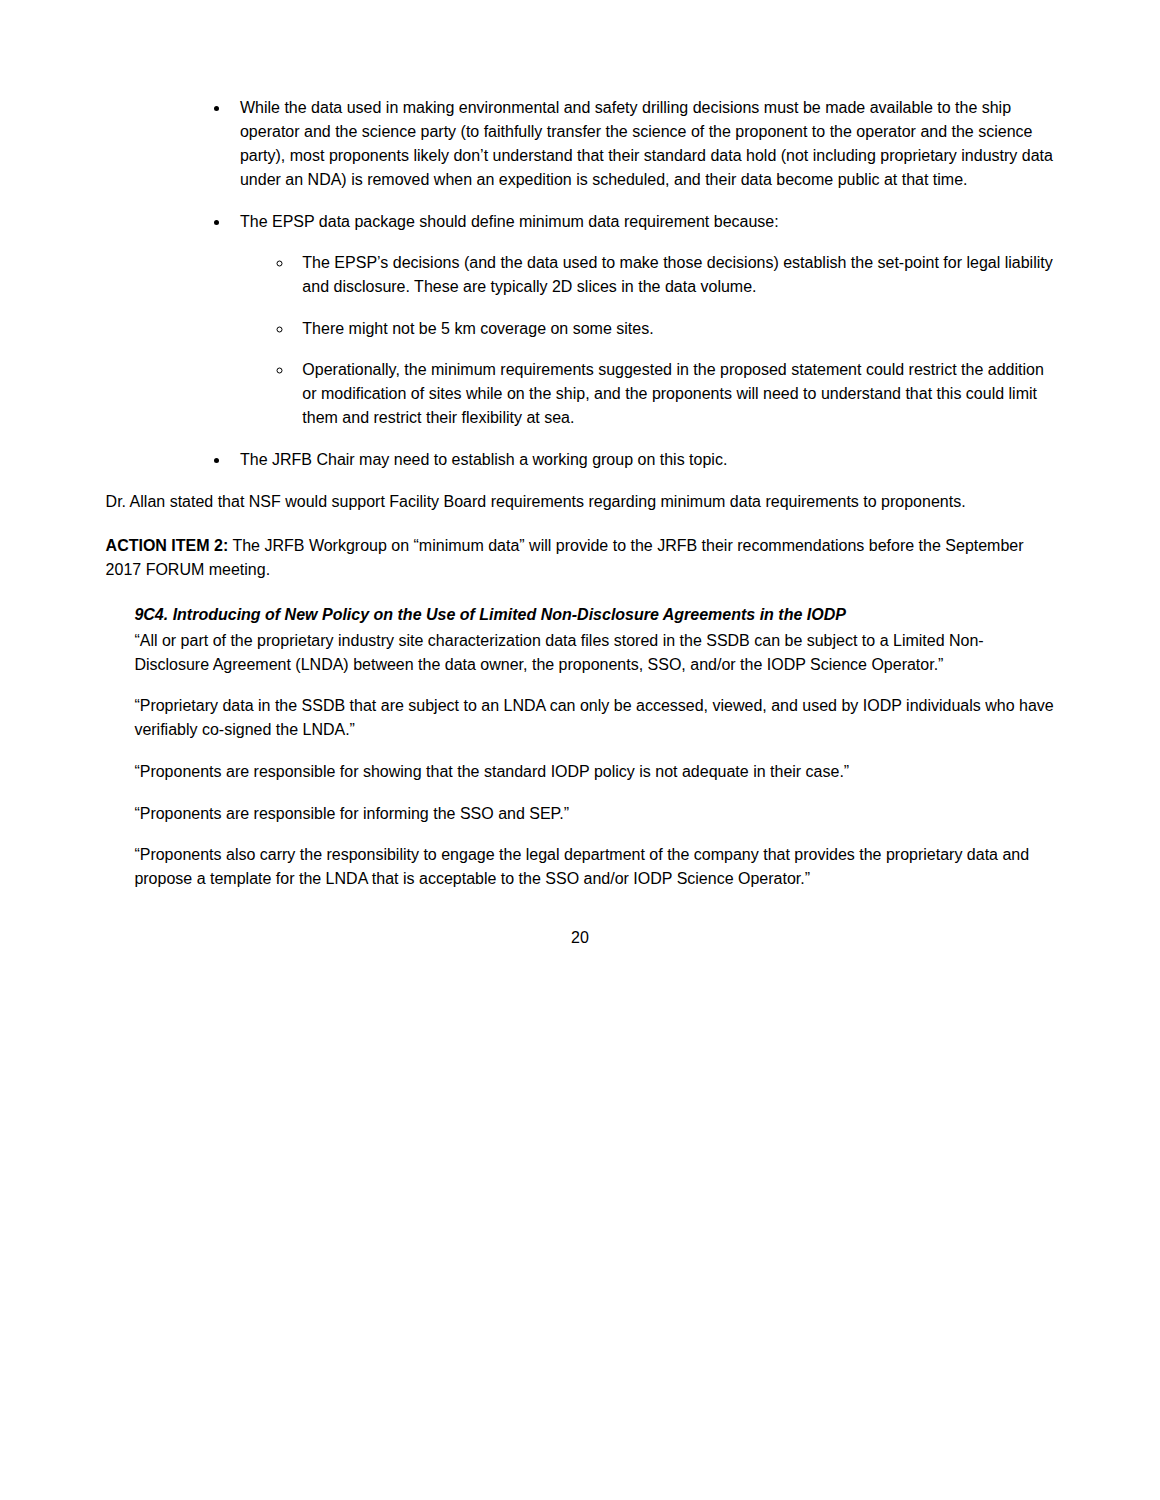While the data used in making environmental and safety drilling decisions must be made available to the ship operator and the science party (to faithfully transfer the science of the proponent to the operator and the science party), most proponents likely don’t understand that their standard data hold (not including proprietary industry data under an NDA) is removed when an expedition is scheduled, and their data become public at that time.
The EPSP data package should define minimum data requirement because:
The EPSP’s decisions (and the data used to make those decisions) establish the set-point for legal liability and disclosure. These are typically 2D slices in the data volume.
There might not be 5 km coverage on some sites.
Operationally, the minimum requirements suggested in the proposed statement could restrict the addition or modification of sites while on the ship, and the proponents will need to understand that this could limit them and restrict their flexibility at sea.
The JRFB Chair may need to establish a working group on this topic.
Dr. Allan stated that NSF would support Facility Board requirements regarding minimum data requirements to proponents.
ACTION ITEM 2: The JRFB Workgroup on “minimum data” will provide to the JRFB their recommendations before the September 2017 FORUM meeting.
9C4. Introducing of New Policy on the Use of Limited Non-Disclosure Agreements in the IODP
“All or part of the proprietary industry site characterization data files stored in the SSDB can be subject to a Limited Non-Disclosure Agreement (LNDA) between the data owner, the proponents, SSO, and/or the IODP Science Operator.”
“Proprietary data in the SSDB that are subject to an LNDA can only be accessed, viewed, and used by IODP individuals who have verifiably co-signed the LNDA.”
“Proponents are responsible for showing that the standard IODP policy is not adequate in their case.”
“Proponents are responsible for informing the SSO and SEP.”
“Proponents also carry the responsibility to engage the legal department of the company that provides the proprietary data and propose a template for the LNDA that is acceptable to the SSO and/or IODP Science Operator.”
20